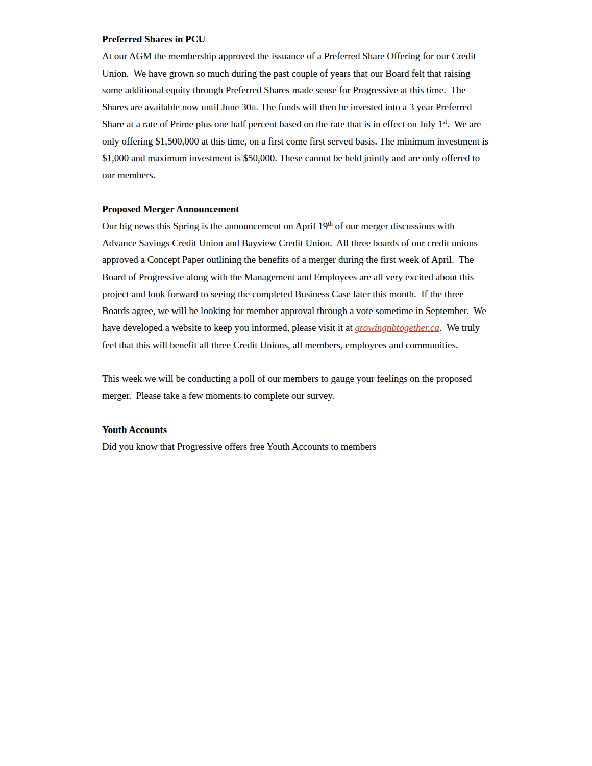Preferred Shares in PCU
At our AGM the membership approved the issuance of a Preferred Share Offering for our Credit Union. We have grown so much during the past couple of years that our Board felt that raising some additional equity through Preferred Shares made sense for Progressive at this time. The Shares are available now until June 30th. The funds will then be invested into a 3 year Preferred Share at a rate of Prime plus one half percent based on the rate that is in effect on July 1st. We are only offering $1,500,000 at this time, on a first come first served basis. The minimum investment is $1,000 and maximum investment is $50,000. These cannot be held jointly and are only offered to our members.
Proposed Merger Announcement
Our big news this Spring is the announcement on April 19th of our merger discussions with Advance Savings Credit Union and Bayview Credit Union. All three boards of our credit unions approved a Concept Paper outlining the benefits of a merger during the first week of April. The Board of Progressive along with the Management and Employees are all very excited about this project and look forward to seeing the completed Business Case later this month. If the three Boards agree, we will be looking for member approval through a vote sometime in September. We have developed a website to keep you informed, please visit it at growingnbtogether.ca. We truly feel that this will benefit all three Credit Unions, all members, employees and communities.
This week we will be conducting a poll of our members to gauge your feelings on the proposed merger. Please take a few moments to complete our survey.
Youth Accounts
Did you know that Progressive offers free Youth Accounts to members